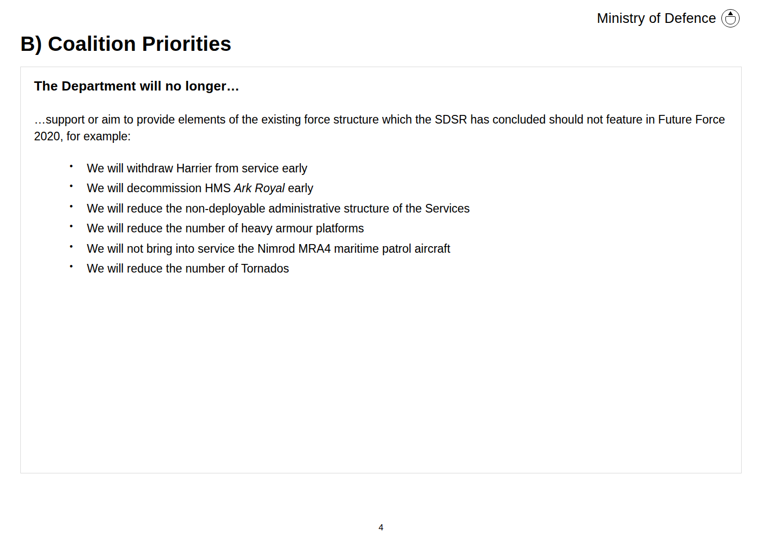Ministry of Defence
B) Coalition Priorities
The Department will no longer…
…support or aim to provide elements of the existing force structure which the SDSR has concluded should not feature in Future Force 2020, for example:
We will withdraw Harrier from service early
We will decommission HMS Ark Royal early
We will reduce the non-deployable administrative structure of the Services
We will reduce the number of heavy armour platforms
We will not bring into service the Nimrod MRA4 maritime patrol aircraft
We will reduce the number of Tornados
4